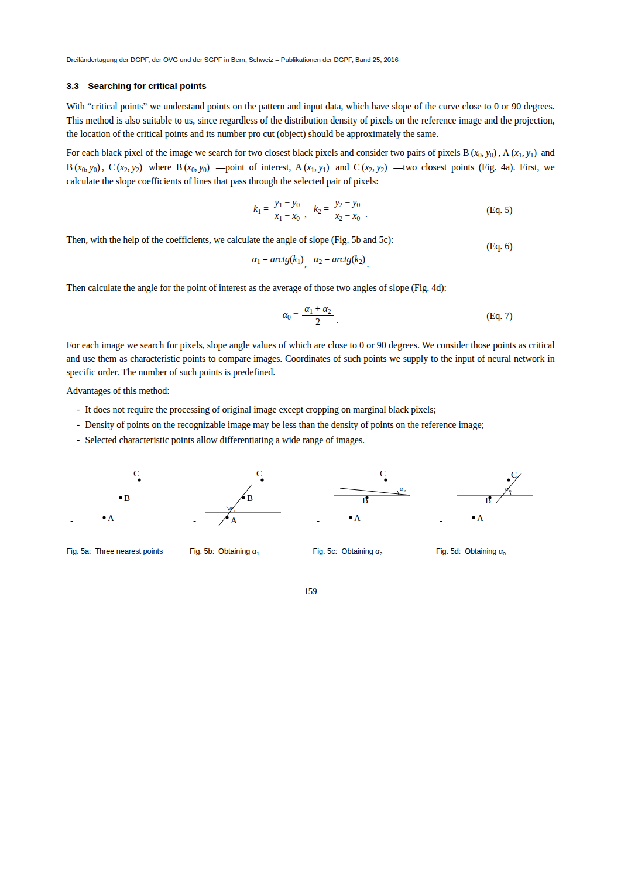Dreiländertagung der DGPF, der OVG und der SGPF in Bern, Schweiz – Publikationen der DGPF, Band 25, 2016
3.3 Searching for critical points
With “critical points” we understand points on the pattern and input data, which have slope of the curve close to 0 or 90 degrees. This method is also suitable to us, since regardless of the distribution density of pixels on the reference image and the projection, the location of the critical points and its number pro cut (object) should be approximately the same.
For each black pixel of the image we search for two closest black pixels and consider two pairs of pixels B (x0, y0) , A (x1, y1)  and B (x0, y0) , C (x2, y2)  where B (x0, y0)  —point of interest, A (x1, y1)  and C (x2, y2)  —two closest points (Fig. 4a). First, we calculate the slope coefficients of lines that pass through the selected pair of pixels:
k1 = y1 − y0 x1 − x0, k2 = y2 − y0 x2 − x0.
(Eq. 5)
Then, with the help of the coefficients, we calculate the angle of slope (Fig. 5b and 5c):
(Eq. 6)
α1 = arctg(k1), α2 = arctg(k2).
Then calculate the angle for the point of interest as the average of those two angles of slope (Fig. 4d):
α0 = α1 + α22.
(Eq. 7)
For each image we search for pixels, slope angle values of which are close to 0 or 90 degrees. We consider those points as critical and use them as characteristic points to compare images. Coordinates of such points we supply to the input of neural network in specific order. The number of such points is predefined.
Advantages of this method:
It does not require the processing of original image except cropping on marginal black pixels;
Density of points on the recognizable image may be less than the density of points on the reference image;
Selected characteristic points allow differentiating a wide range of images.
C B A -
C B A α 1 -
C B A α 2 -
C B A α 0 -
Fig. 5a: Three nearest points
Fig. 5b: Obtaining α1
Fig. 5c: Obtaining α2
Fig. 5d: Obtaining α0
159